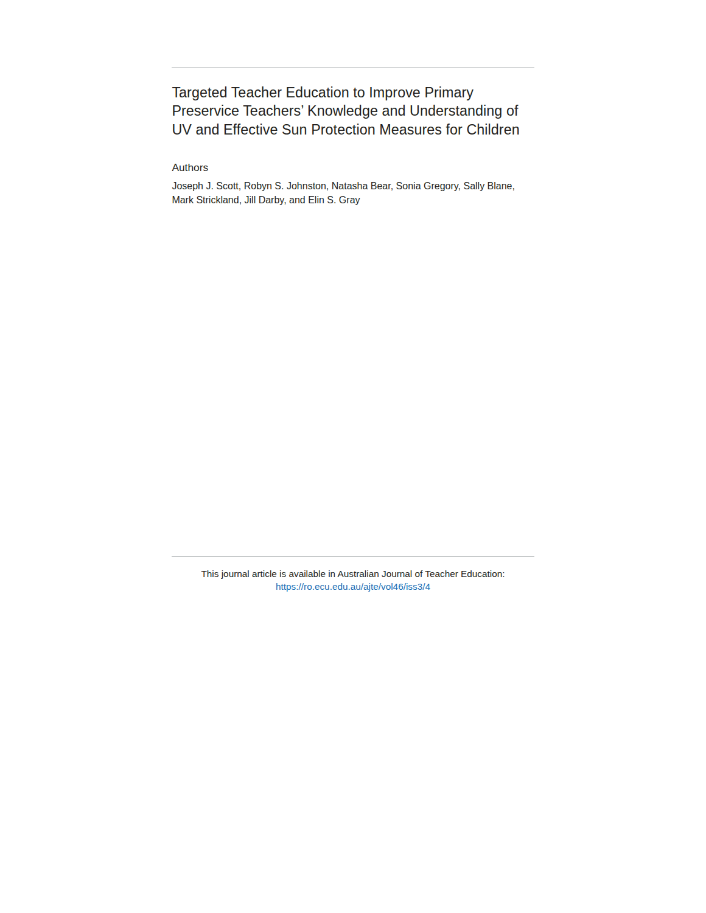Targeted Teacher Education to Improve Primary Preservice Teachers’ Knowledge and Understanding of UV and Effective Sun Protection Measures for Children
Authors
Joseph J. Scott, Robyn S. Johnston, Natasha Bear, Sonia Gregory, Sally Blane, Mark Strickland, Jill Darby, and Elin S. Gray
This journal article is available in Australian Journal of Teacher Education: https://ro.ecu.edu.au/ajte/vol46/iss3/4